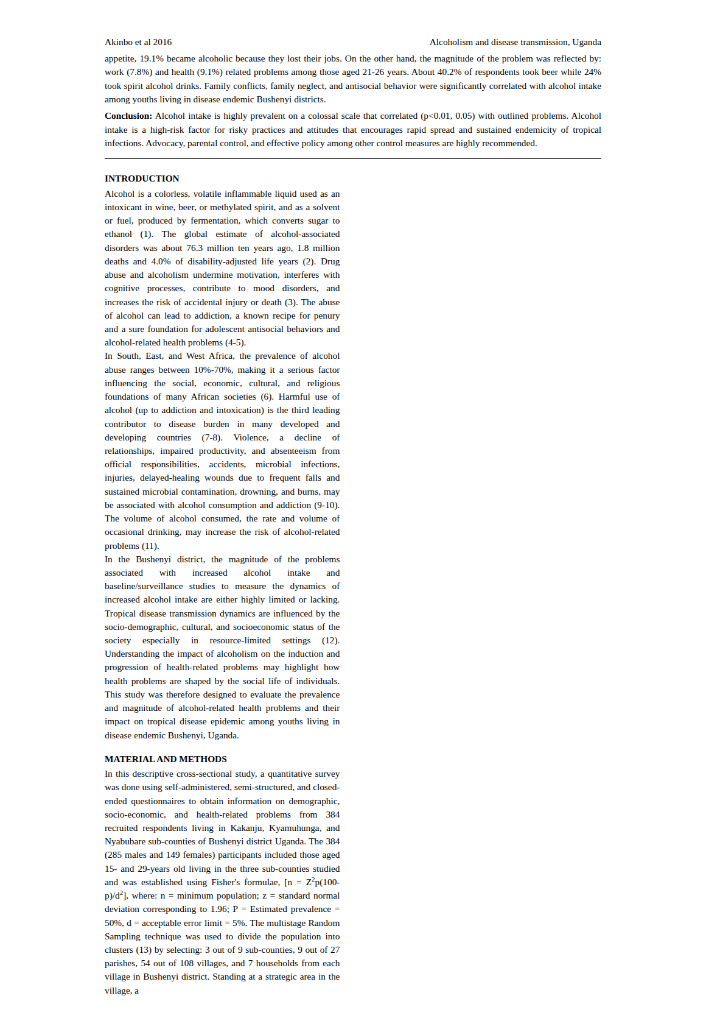Akinbo et al 2016 Alcoholism and disease transmission, Uganda
appetite, 19.1% became alcoholic because they lost their jobs. On the other hand, the magnitude of the problem was reflected by: work (7.8%) and health (9.1%) related problems among those aged 21-26 years. About 40.2% of respondents took beer while 24% took spirit alcohol drinks. Family conflicts, family neglect, and antisocial behavior were significantly correlated with alcohol intake among youths living in disease endemic Bushenyi districts.
Conclusion: Alcohol intake is highly prevalent on a colossal scale that correlated (p<0.01, 0.05) with outlined problems. Alcohol intake is a high-risk factor for risky practices and attitudes that encourages rapid spread and sustained endemicity of tropical infections. Advocacy, parental control, and effective policy among other control measures are highly recommended.
Introduction
Alcohol is a colorless, volatile inflammable liquid used as an intoxicant in wine, beer, or methylated spirit, and as a solvent or fuel, produced by fermentation, which converts sugar to ethanol (1). The global estimate of alcohol-associated disorders was about 76.3 million ten years ago, 1.8 million deaths and 4.0% of disability-adjusted life years (2). Drug abuse and alcoholism undermine motivation, interferes with cognitive processes, contribute to mood disorders, and increases the risk of accidental injury or death (3). The abuse of alcohol can lead to addiction, a known recipe for penury and a sure foundation for adolescent antisocial behaviors and alcohol-related health problems (4-5).
In South, East, and West Africa, the prevalence of alcohol abuse ranges between 10%-70%, making it a serious factor influencing the social, economic, cultural, and religious foundations of many African societies (6). Harmful use of alcohol (up to addiction and intoxication) is the third leading contributor to disease burden in many developed and developing countries (7-8). Violence, a decline of relationships, impaired productivity, and absenteeism from official responsibilities, accidents, microbial infections, injuries, delayed-healing wounds due to frequent falls and sustained microbial contamination, drowning, and burns, may be associated with alcohol consumption and addiction (9-10). The volume of alcohol consumed, the rate and volume of occasional drinking, may increase the risk of alcohol-related problems (11).
In the Bushenyi district, the magnitude of the problems associated with increased alcohol intake and baseline/surveillance studies to measure the dynamics of increased alcohol intake are either highly limited or lacking. Tropical disease transmission dynamics are influenced by the socio-demographic, cultural, and socioeconomic status of the society especially in resource-limited settings (12). Understanding the impact of alcoholism on the induction and progression of health-related problems may highlight how health problems are shaped by the social life of individuals. This study was therefore designed to evaluate the prevalence and magnitude of alcohol-related health problems and their impact on tropical disease epidemic among youths living in disease endemic Bushenyi, Uganda.
Material and Methods
In this descriptive cross-sectional study, a quantitative survey was done using self-administered, semi-structured, and closed-ended questionnaires to obtain information on demographic, socio-economic, and health-related problems from 384 recruited respondents living in Kakanju, Kyamuhunga, and Nyabubare sub-counties of Bushenyi district Uganda. The 384 (285 males and 149 females) participants included those aged 15- and 29-years old living in the three sub-counties studied and was established using Fisher's formulae, [n = Z2p(100-p)/d2], where: n = minimum population; z = standard normal deviation corresponding to 1.96; P = Estimated prevalence = 50%, d = acceptable error limit = 5%. The multistage Random Sampling technique was used to divide the population into clusters (13) by selecting: 3 out of 9 sub-counties, 9 out of 27 parishes, 54 out of 108 villages, and 7 households from each village in Bushenyi district. Standing at a strategic area in the village, a